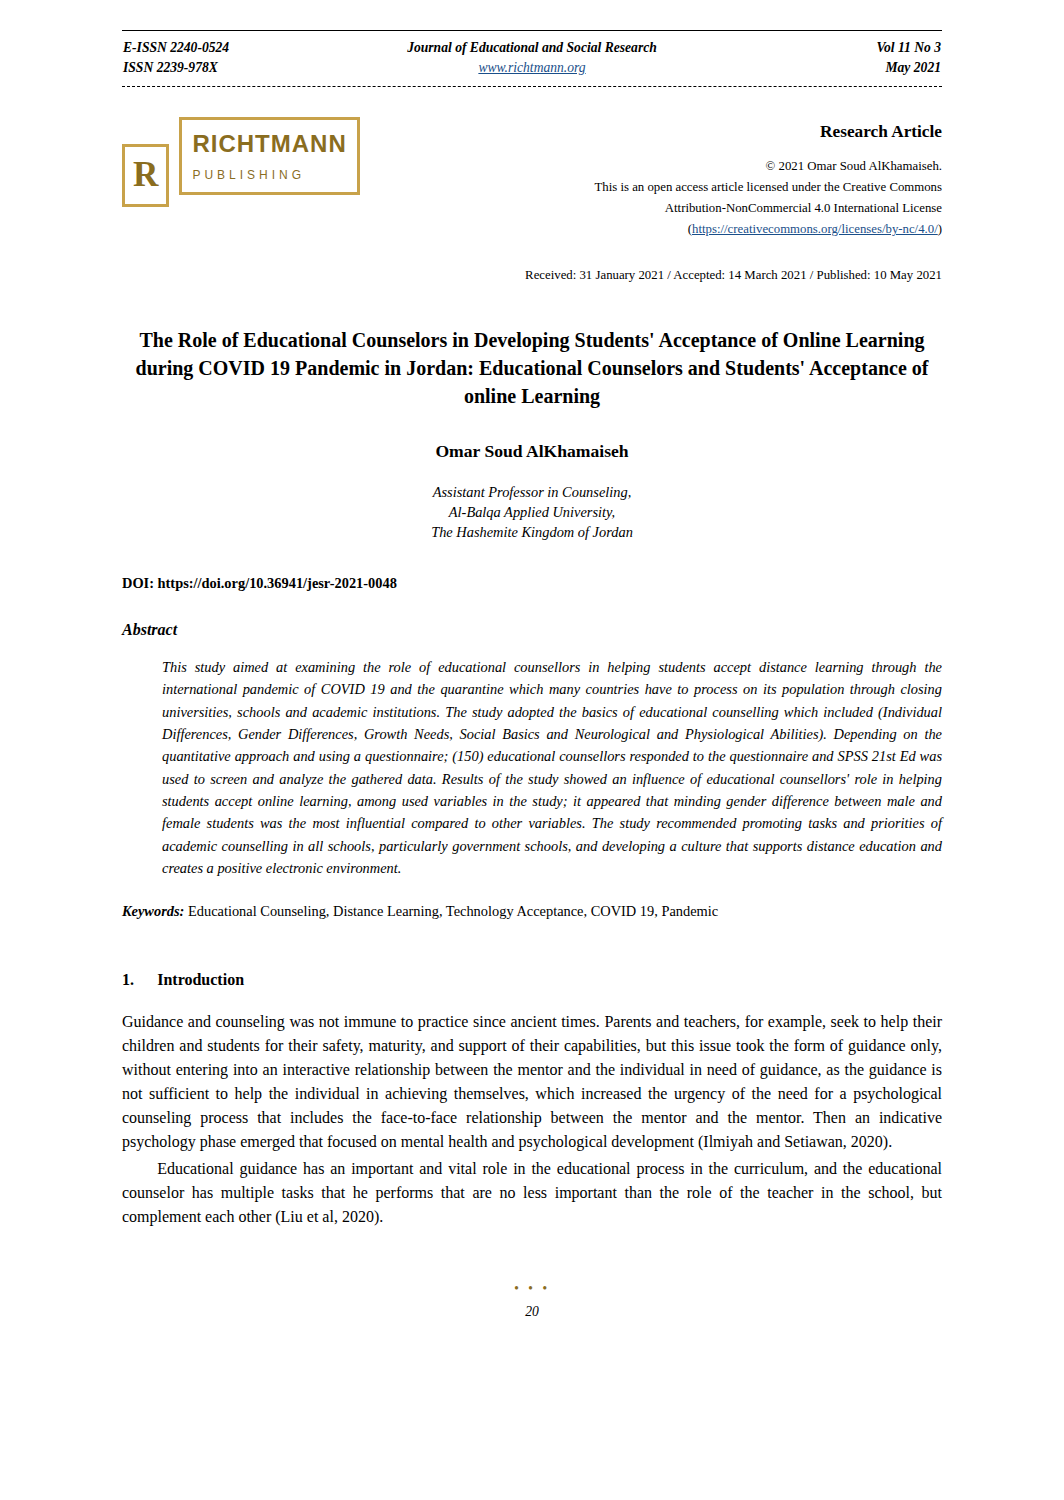| E-ISSN 2240-0524 ISSN 2239-978X | Journal of Educational and Social Research www.richtmann.org | Vol 11 No 3 May 2021 |
R RICHTMANN
PUBLISHING
Research Article
© 2021 Omar Soud AlKhamaiseh.
This is an open access article licensed under the Creative Commons
Attribution-NonCommercial 4.0 International License
(https://creativecommons.org/licenses/by-nc/4.0/)
Received: 31 January 2021 / Accepted: 14 March 2021 / Published: 10 May 2021
The Role of Educational Counselors in Developing Students' Acceptance of Online Learning during COVID 19 Pandemic in Jordan: Educational Counselors and Students' Acceptance of online Learning
Omar Soud AlKhamaiseh
Assistant Professor in Counseling,
Al-Balqa Applied University,
The Hashemite Kingdom of Jordan
DOI: https://doi.org/10.36941/jesr-2021-0048
Abstract
This study aimed at examining the role of educational counsellors in helping students accept distance learning through the international pandemic of COVID 19 and the quarantine which many countries have to process on its population through closing universities, schools and academic institutions. The study adopted the basics of educational counselling which included (Individual Differences, Gender Differences, Growth Needs, Social Basics and Neurological and Physiological Abilities). Depending on the quantitative approach and using a questionnaire; (150) educational counsellors responded to the questionnaire and SPSS 21st Ed was used to screen and analyze the gathered data. Results of the study showed an influence of educational counsellors' role in helping students accept online learning, among used variables in the study; it appeared that minding gender difference between male and female students was the most influential compared to other variables. The study recommended promoting tasks and priorities of academic counselling in all schools, particularly government schools, and developing a culture that supports distance education and creates a positive electronic environment.
Keywords: Educational Counseling, Distance Learning, Technology Acceptance, COVID 19, Pandemic
1. Introduction
Guidance and counseling was not immune to practice since ancient times. Parents and teachers, for example, seek to help their children and students for their safety, maturity, and support of their capabilities, but this issue took the form of guidance only, without entering into an interactive relationship between the mentor and the individual in need of guidance, as the guidance is not sufficient to help the individual in achieving themselves, which increased the urgency of the need for a psychological counseling process that includes the face-to-face relationship between the mentor and the mentor. Then an indicative psychology phase emerged that focused on mental health and psychological development (Ilmiyah and Setiawan, 2020).
Educational guidance has an important and vital role in the educational process in the curriculum, and the educational counselor has multiple tasks that he performs that are no less important than the role of the teacher in the school, but complement each other (Liu et al, 2020).
• • • 20